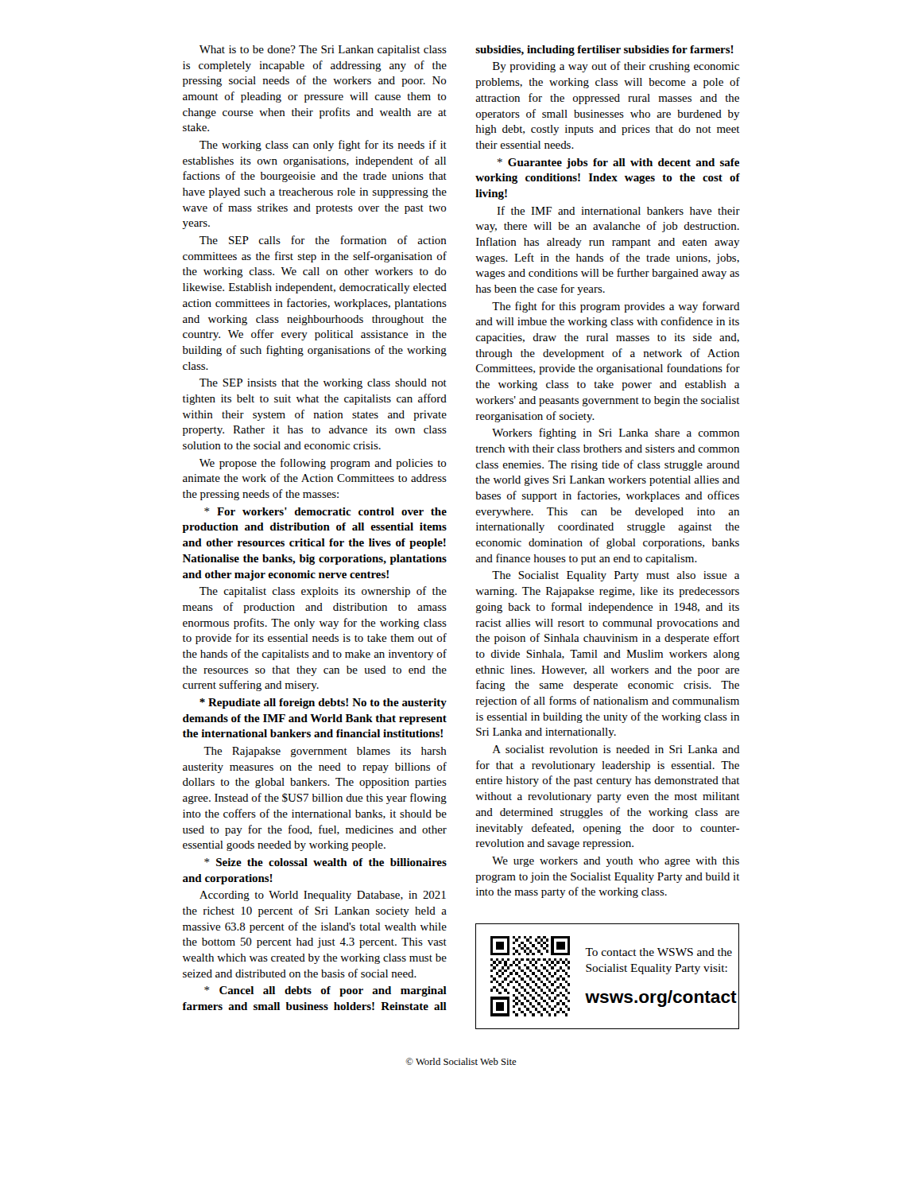What is to be done? The Sri Lankan capitalist class is completely incapable of addressing any of the pressing social needs of the workers and poor. No amount of pleading or pressure will cause them to change course when their profits and wealth are at stake.
The working class can only fight for its needs if it establishes its own organisations, independent of all factions of the bourgeoisie and the trade unions that have played such a treacherous role in suppressing the wave of mass strikes and protests over the past two years.
The SEP calls for the formation of action committees as the first step in the self-organisation of the working class. We call on other workers to do likewise. Establish independent, democratically elected action committees in factories, workplaces, plantations and working class neighbourhoods throughout the country. We offer every political assistance in the building of such fighting organisations of the working class.
The SEP insists that the working class should not tighten its belt to suit what the capitalists can afford within their system of nation states and private property. Rather it has to advance its own class solution to the social and economic crisis.
We propose the following program and policies to animate the work of the Action Committees to address the pressing needs of the masses:
* For workers' democratic control over the production and distribution of all essential items and other resources critical for the lives of people! Nationalise the banks, big corporations, plantations and other major economic nerve centres!
The capitalist class exploits its ownership of the means of production and distribution to amass enormous profits. The only way for the working class to provide for its essential needs is to take them out of the hands of the capitalists and to make an inventory of the resources so that they can be used to end the current suffering and misery.
* Repudiate all foreign debts! No to the austerity demands of the IMF and World Bank that represent the international bankers and financial institutions!
The Rajapakse government blames its harsh austerity measures on the need to repay billions of dollars to the global bankers. The opposition parties agree. Instead of the $US7 billion due this year flowing into the coffers of the international banks, it should be used to pay for the food, fuel, medicines and other essential goods needed by working people.
* Seize the colossal wealth of the billionaires and corporations!
According to World Inequality Database, in 2021 the richest 10 percent of Sri Lankan society held a massive 63.8 percent of the island's total wealth while the bottom 50 percent had just 4.3 percent. This vast wealth which was created by the working class must be seized and distributed on the basis of social need.
* Cancel all debts of poor and marginal farmers and small business holders! Reinstate all subsidies, including fertiliser subsidies for farmers!
By providing a way out of their crushing economic problems, the working class will become a pole of attraction for the oppressed rural masses and the operators of small businesses who are burdened by high debt, costly inputs and prices that do not meet their essential needs.
* Guarantee jobs for all with decent and safe working conditions! Index wages to the cost of living!
If the IMF and international bankers have their way, there will be an avalanche of job destruction. Inflation has already run rampant and eaten away wages. Left in the hands of the trade unions, jobs, wages and conditions will be further bargained away as has been the case for years.
The fight for this program provides a way forward and will imbue the working class with confidence in its capacities, draw the rural masses to its side and, through the development of a network of Action Committees, provide the organisational foundations for the working class to take power and establish a workers' and peasants government to begin the socialist reorganisation of society.
Workers fighting in Sri Lanka share a common trench with their class brothers and sisters and common class enemies. The rising tide of class struggle around the world gives Sri Lankan workers potential allies and bases of support in factories, workplaces and offices everywhere. This can be developed into an internationally coordinated struggle against the economic domination of global corporations, banks and finance houses to put an end to capitalism.
The Socialist Equality Party must also issue a warning. The Rajapakse regime, like its predecessors going back to formal independence in 1948, and its racist allies will resort to communal provocations and the poison of Sinhala chauvinism in a desperate effort to divide Sinhala, Tamil and Muslim workers along ethnic lines. However, all workers and the poor are facing the same desperate economic crisis. The rejection of all forms of nationalism and communalism is essential in building the unity of the working class in Sri Lanka and internationally.
A socialist revolution is needed in Sri Lanka and for that a revolutionary leadership is essential. The entire history of the past century has demonstrated that without a revolutionary party even the most militant and determined struggles of the working class are inevitably defeated, opening the door to counter-revolution and savage repression.
We urge workers and youth who agree with this program to join the Socialist Equality Party and build it into the mass party of the working class.
To contact the WSWS and the
Socialist Equality Party visit: wsws.org/contact
© World Socialist Web Site